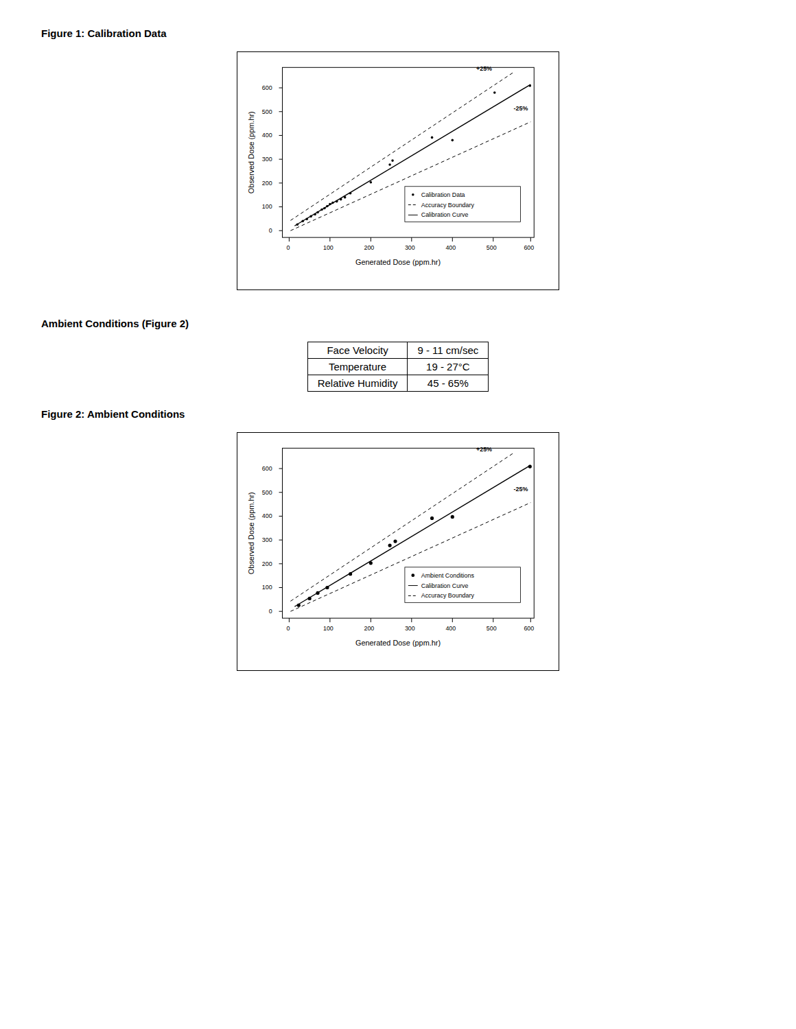Figure 1: Calibration Data
600 500 400 300 200 100 0 0 100 200 300 400 500 600 Generated Dose (ppm.hr) Observed Dose (ppm.hr) +25% -25% Calibration Data Accuracy Boundary Calibration Curve
Ambient Conditions (Figure 2)
| Face Velocity | 9 - 11 cm/sec |
| Temperature | 19 - 27°C |
| Relative Humidity | 45 - 65% |
Figure 2: Ambient Conditions
600 500 400 300 200 100 0 0 100 200 300 400 500 600 Generated Dose (ppm.hr) Observed Dose (ppm.hr) +25% -25% Ambient Conditions Calibration Curve Accuracy Boundary